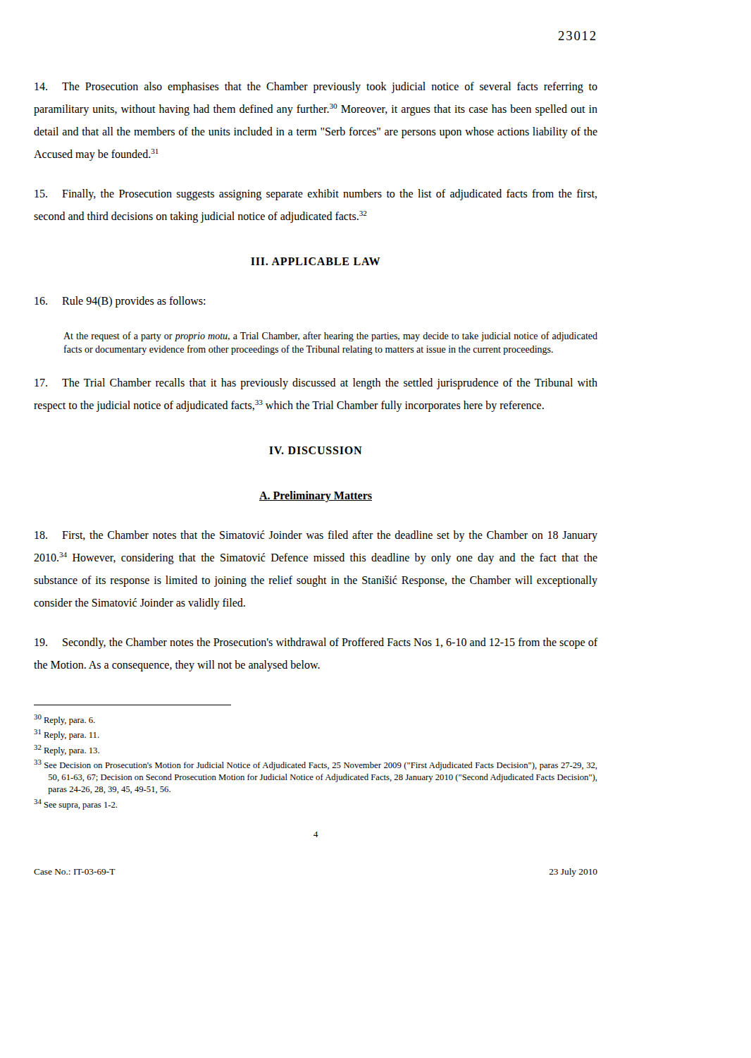23012
14. The Prosecution also emphasises that the Chamber previously took judicial notice of several facts referring to paramilitary units, without having had them defined any further.30 Moreover, it argues that its case has been spelled out in detail and that all the members of the units included in a term "Serb forces" are persons upon whose actions liability of the Accused may be founded.31
15. Finally, the Prosecution suggests assigning separate exhibit numbers to the list of adjudicated facts from the first, second and third decisions on taking judicial notice of adjudicated facts.32
III. APPLICABLE LAW
16. Rule 94(B) provides as follows:
At the request of a party or proprio motu, a Trial Chamber, after hearing the parties, may decide to take judicial notice of adjudicated facts or documentary evidence from other proceedings of the Tribunal relating to matters at issue in the current proceedings.
17. The Trial Chamber recalls that it has previously discussed at length the settled jurisprudence of the Tribunal with respect to the judicial notice of adjudicated facts,33 which the Trial Chamber fully incorporates here by reference.
IV. DISCUSSION
A. Preliminary Matters
18. First, the Chamber notes that the Simatović Joinder was filed after the deadline set by the Chamber on 18 January 2010.34 However, considering that the Simatović Defence missed this deadline by only one day and the fact that the substance of its response is limited to joining the relief sought in the Stanišić Response, the Chamber will exceptionally consider the Simatović Joinder as validly filed.
19. Secondly, the Chamber notes the Prosecution's withdrawal of Proffered Facts Nos 1, 6-10 and 12-15 from the scope of the Motion. As a consequence, they will not be analysed below.
30 Reply, para. 6.
31 Reply, para. 11.
32 Reply, para. 13.
33 See Decision on Prosecution's Motion for Judicial Notice of Adjudicated Facts, 25 November 2009 ("First Adjudicated Facts Decision"), paras 27-29, 32, 50, 61-63, 67; Decision on Second Prosecution Motion for Judicial Notice of Adjudicated Facts, 28 January 2010 ("Second Adjudicated Facts Decision"), paras 24-26, 28, 39, 45, 49-51, 56.
34 See supra, paras 1-2.
4
Case No.: IT-03-69-T 23 July 2010